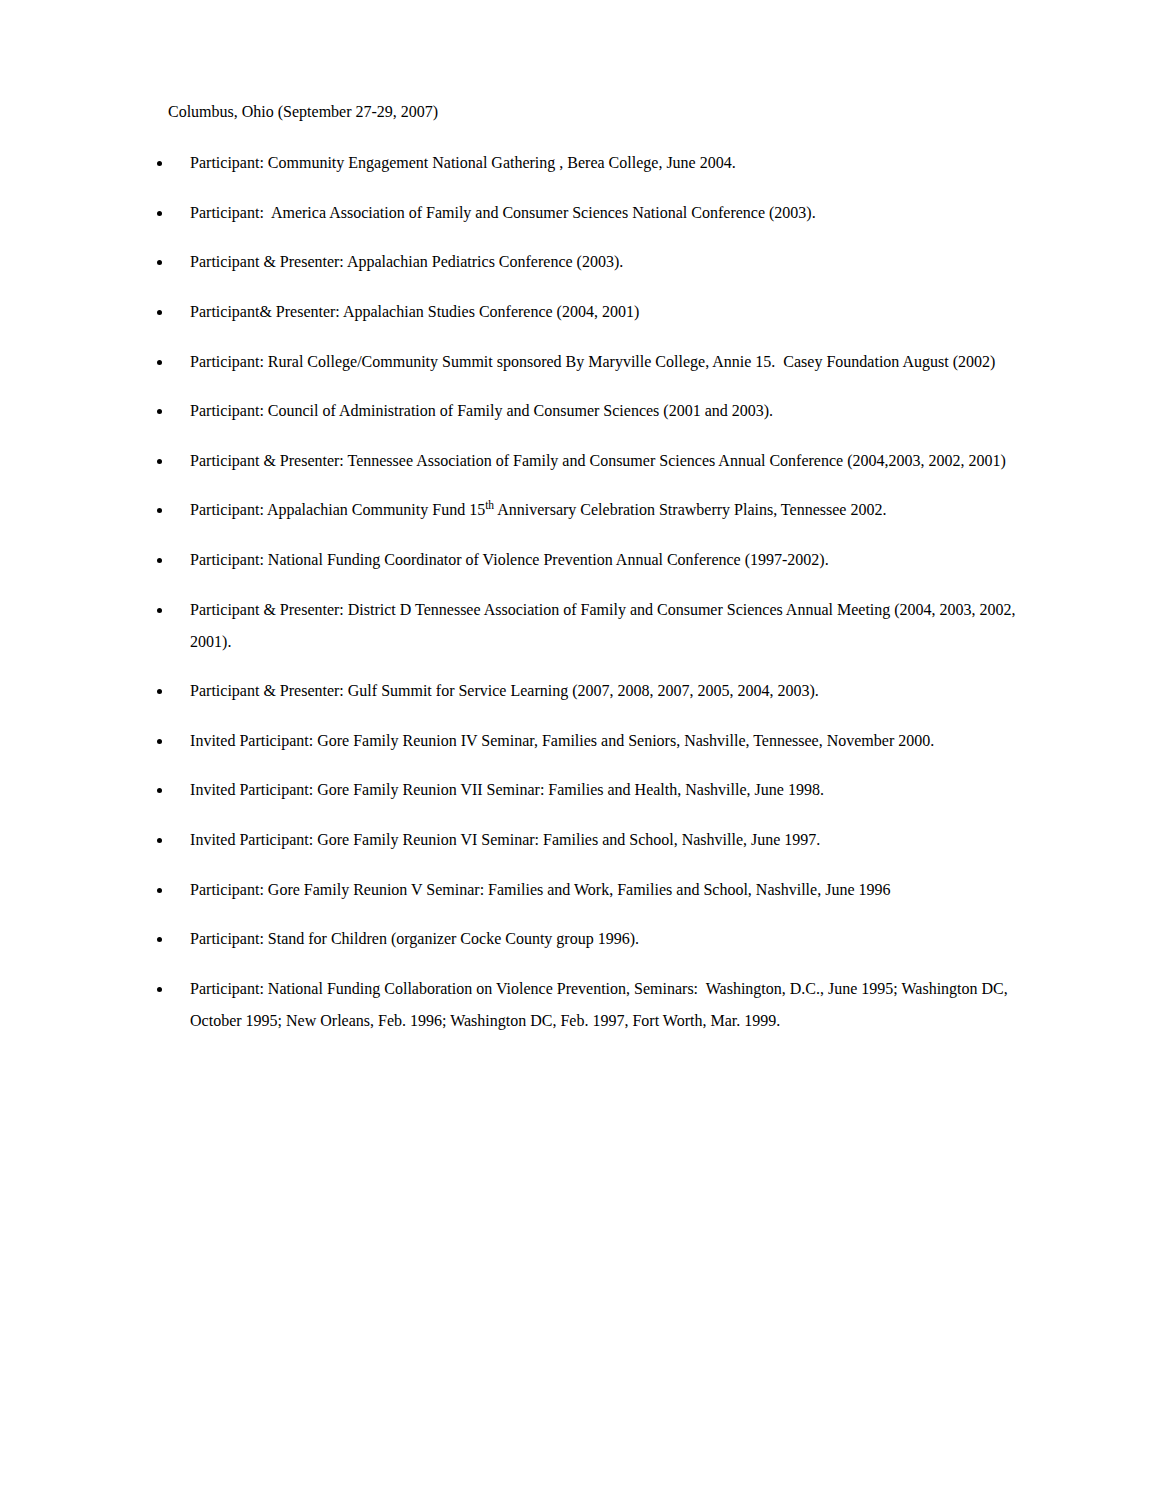Columbus, Ohio (September 27-29, 2007)
Participant: Community Engagement National Gathering , Berea College, June 2004.
Participant: America Association of Family and Consumer Sciences National Conference (2003).
Participant & Presenter: Appalachian Pediatrics Conference (2003).
Participant& Presenter: Appalachian Studies Conference (2004, 2001)
Participant: Rural College/Community Summit sponsored By Maryville College, Annie 15. Casey Foundation August (2002)
Participant: Council of Administration of Family and Consumer Sciences (2001 and 2003).
Participant & Presenter: Tennessee Association of Family and Consumer Sciences Annual Conference (2004,2003, 2002, 2001)
Participant: Appalachian Community Fund 15th Anniversary Celebration Strawberry Plains, Tennessee 2002.
Participant: National Funding Coordinator of Violence Prevention Annual Conference (1997-2002).
Participant & Presenter: District D Tennessee Association of Family and Consumer Sciences Annual Meeting (2004, 2003, 2002, 2001).
Participant & Presenter: Gulf Summit for Service Learning (2007, 2008, 2007, 2005, 2004, 2003).
Invited Participant: Gore Family Reunion IV Seminar, Families and Seniors, Nashville, Tennessee, November 2000.
Invited Participant: Gore Family Reunion VII Seminar: Families and Health, Nashville, June 1998.
Invited Participant: Gore Family Reunion VI Seminar: Families and School, Nashville, June 1997.
Participant: Gore Family Reunion V Seminar: Families and Work, Families and School, Nashville, June 1996
Participant: Stand for Children (organizer Cocke County group 1996).
Participant: National Funding Collaboration on Violence Prevention, Seminars: Washington, D.C., June 1995; Washington DC, October 1995; New Orleans, Feb. 1996; Washington DC, Feb. 1997, Fort Worth, Mar. 1999.